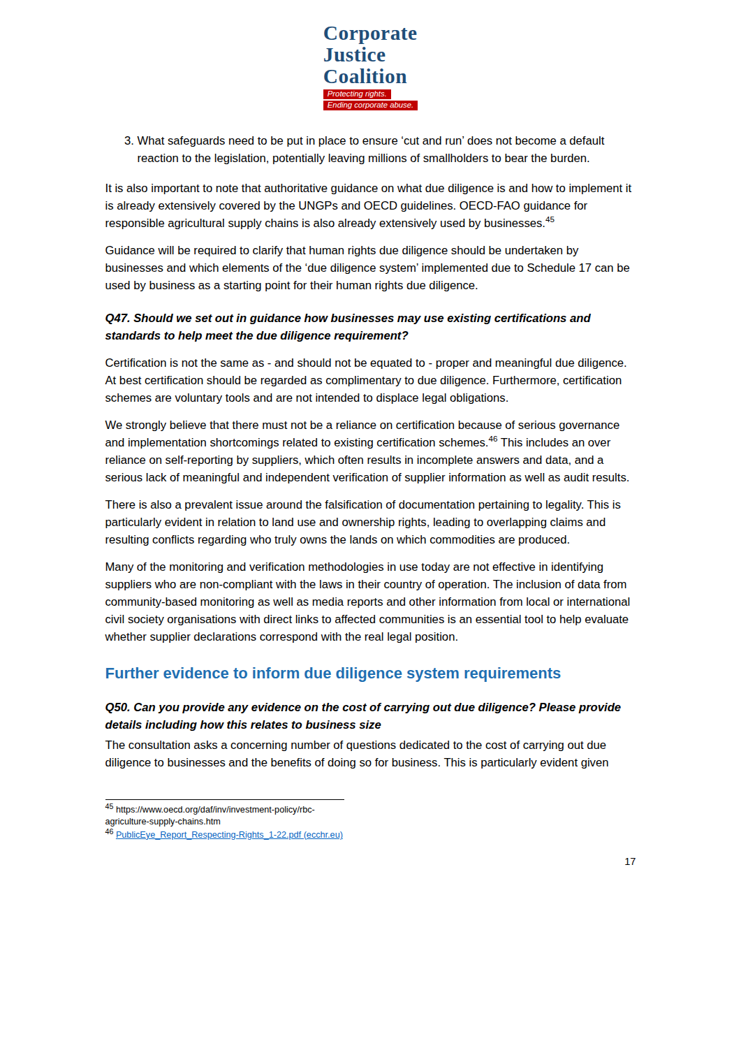Corporate
Justice
Coalition
Protecting rights. Ending corporate abuse.
What safeguards need to be put in place to ensure ‘cut and run’ does not become a default reaction to the legislation, potentially leaving millions of smallholders to bear the burden.
It is also important to note that authoritative guidance on what due diligence is and how to implement it is already extensively covered by the UNGPs and OECD guidelines. OECD-FAO guidance for responsible agricultural supply chains is also already extensively used by businesses.45
Guidance will be required to clarify that human rights due diligence should be undertaken by businesses and which elements of the ‘due diligence system’ implemented due to Schedule 17 can be used by business as a starting point for their human rights due diligence.
Q47. Should we set out in guidance how businesses may use existing certifications and standards to help meet the due diligence requirement?
Certification is not the same as - and should not be equated to - proper and meaningful due diligence. At best certification should be regarded as complimentary to due diligence. Furthermore, certification schemes are voluntary tools and are not intended to displace legal obligations.
We strongly believe that there must not be a reliance on certification because of serious governance and implementation shortcomings related to existing certification schemes.46 This includes an over reliance on self-reporting by suppliers, which often results in incomplete answers and data, and a serious lack of meaningful and independent verification of supplier information as well as audit results.
There is also a prevalent issue around the falsification of documentation pertaining to legality. This is particularly evident in relation to land use and ownership rights, leading to overlapping claims and resulting conflicts regarding who truly owns the lands on which commodities are produced.
Many of the monitoring and verification methodologies in use today are not effective in identifying suppliers who are non-compliant with the laws in their country of operation. The inclusion of data from community-based monitoring as well as media reports and other information from local or international civil society organisations with direct links to affected communities is an essential tool to help evaluate whether supplier declarations correspond with the real legal position.
Further evidence to inform due diligence system requirements
Q50. Can you provide any evidence on the cost of carrying out due diligence? Please provide details including how this relates to business size
The consultation asks a concerning number of questions dedicated to the cost of carrying out due diligence to businesses and the benefits of doing so for business. This is particularly evident given
45 https://www.oecd.org/daf/inv/investment-policy/rbc-agriculture-supply-chains.htm
46 PublicEye_Report_Respecting-Rights_1-22.pdf (ecchr.eu)
17